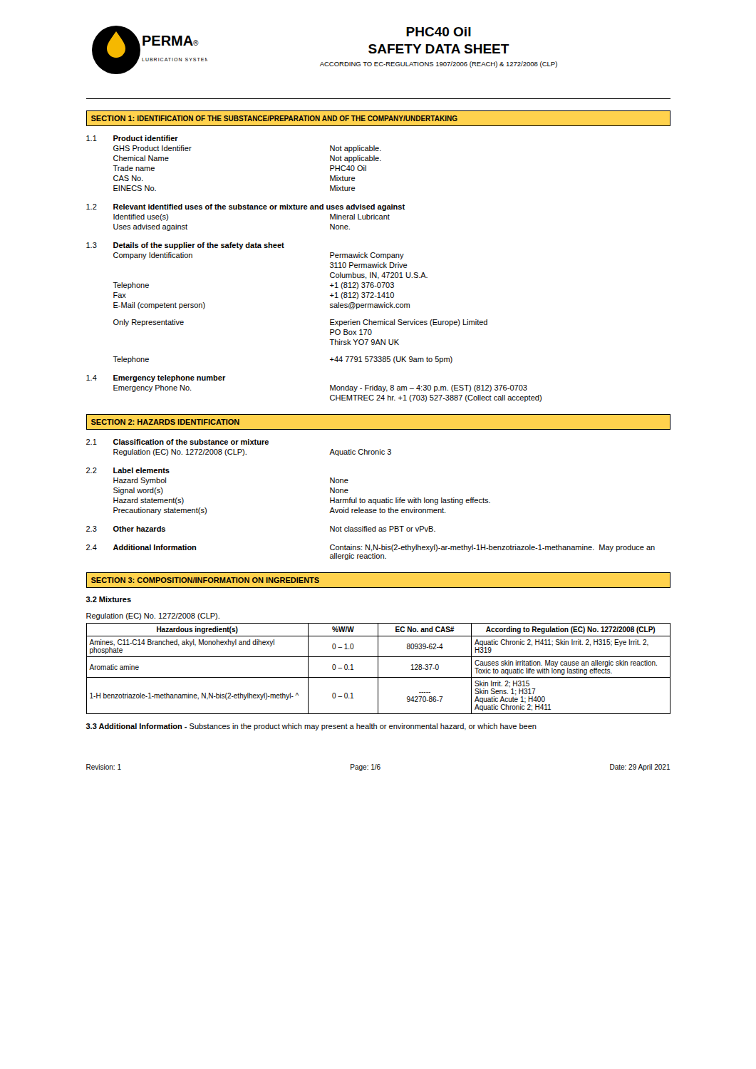PERMA LUBRICATION SYSTEM™ ®
PHC40 Oil
SAFETY DATA SHEET
ACCORDING TO EC-REGULATIONS 1907/2006 (REACH) & 1272/2008 (CLP)
SECTION 1: IDENTIFICATION OF THE SUBSTANCE/PREPARATION AND OF THE COMPANY/UNDERTAKING
| 1.1 | Product identifier |
| | GHS Product Identifier | Not applicable. |
| | Chemical Name | Not applicable. |
| | Trade name | PHC40 Oil |
| | CAS No. | Mixture |
| | EINECS No. | Mixture |
| 1.2 | Relevant identified uses of the substance or mixture and uses advised against |
| | Identified use(s) | Mineral Lubricant |
| | Uses advised against | None. |
| 1.3 | Details of the supplier of the safety data sheet |
| | Company Identification | Permawick Company |
| | | 3110 Permawick Drive |
| | | Columbus, IN, 47201 U.S.A. |
| | Telephone | +1 (812) 376-0703 |
| | Fax | +1 (812) 372-1410 |
| | E-Mail (competent person) | sales@permawick.com |
| | Only Representative | Experien Chemical Services (Europe) Limited |
| | | PO Box 170 |
| | | Thirsk YO7 9AN UK |
| | Telephone | +44 7791 573385 (UK 9am to 5pm) |
| 1.4 | Emergency telephone number |
| | Emergency Phone No. | Monday - Friday, 8 am – 4:30 p.m. (EST) (812) 376-0703 |
| | | CHEMTREC 24 hr. +1 (703) 527-3887 (Collect call accepted) |
SECTION 2: HAZARDS IDENTIFICATION
| 2.1 | Classification of the substance or mixture |
| | Regulation (EC) No. 1272/2008 (CLP). | Aquatic Chronic 3 |
| 2.2 | Label elements |
| | Hazard Symbol | None |
| | Signal word(s) | None |
| | Hazard statement(s) | Harmful to aquatic life with long lasting effects. |
| | Precautionary statement(s) | Avoid release to the environment. |
| 2.3 | Other hazards | Not classified as PBT or vPvB. |
| 2.4 | Additional Information | Contains: N,N-bis(2-ethylhexyl)-ar-methyl-1H-benzotriazole-1-methanamine. May produce an allergic reaction. |
SECTION 3: COMPOSITION/INFORMATION ON INGREDIENTS
3.2 Mixtures
Regulation (EC) No. 1272/2008 (CLP).
| Hazardous ingredient(s) | %W/W | EC No. and CAS# | According to Regulation (EC) No. 1272/2008 (CLP) |
| --- | --- | --- | --- |
| Amines, C11-C14 Branched, akyl, Monohexhyl and dihexyl phosphate | 0 – 1.0 | 80939-62-4 | Aquatic Chronic 2, H411; Skin Irrit. 2, H315; Eye Irrit. 2, H319 |
| Aromatic amine | 0 – 0.1 | 128-37-0 | Causes skin irritation. May cause an allergic skin reaction. Toxic to aquatic life with long lasting effects. |
| 1-H benzotriazole-1-methanamine, N,N-bis(2-ethylhexyl)-methyl- ^ | 0 – 0.1 | ----- 94270-86-7 | Skin Irrit. 2; H315 Skin Sens. 1; H317 Aquatic Acute 1; H400 Aquatic Chronic 2; H411 |
3.3 Additional Information - Substances in the product which may present a health or environmental hazard, or which have been
Revision: 1
Page: 1/6
Date: 29 April 2021